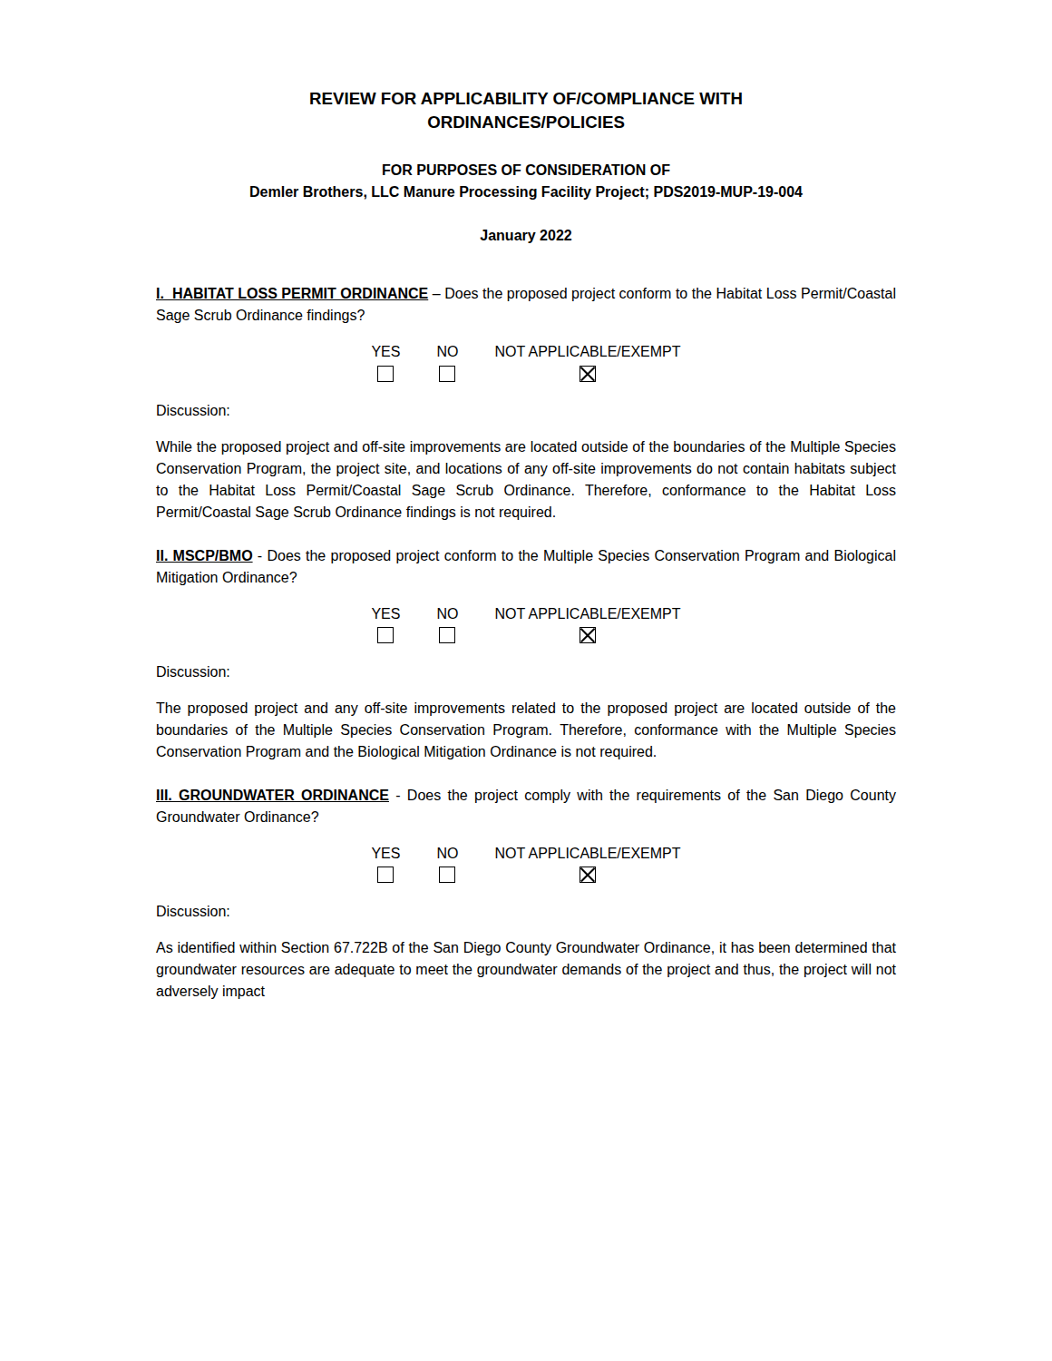REVIEW FOR APPLICABILITY OF/COMPLIANCE WITH
ORDINANCES/POLICIES
FOR PURPOSES OF CONSIDERATION OF
Demler Brothers, LLC Manure Processing Facility Project; PDS2019-MUP-19-004
January 2022
I. HABITAT LOSS PERMIT ORDINANCE – Does the proposed project conform to the Habitat Loss Permit/Coastal Sage Scrub Ordinance findings?
YES
NO
NOT APPLICABLE/EXEMPT
Discussion:
While the proposed project and off-site improvements are located outside of the boundaries of the Multiple Species Conservation Program, the project site, and locations of any off-site improvements do not contain habitats subject to the Habitat Loss Permit/Coastal Sage Scrub Ordinance. Therefore, conformance to the Habitat Loss Permit/Coastal Sage Scrub Ordinance findings is not required.
II. MSCP/BMO - Does the proposed project conform to the Multiple Species Conservation Program and Biological Mitigation Ordinance?
YES
NO
NOT APPLICABLE/EXEMPT
Discussion:
The proposed project and any off-site improvements related to the proposed project are located outside of the boundaries of the Multiple Species Conservation Program. Therefore, conformance with the Multiple Species Conservation Program and the Biological Mitigation Ordinance is not required.
III. GROUNDWATER ORDINANCE - Does the project comply with the requirements of the San Diego County Groundwater Ordinance?
YES
NO
NOT APPLICABLE/EXEMPT
Discussion:
As identified within Section 67.722B of the San Diego County Groundwater Ordinance, it has been determined that groundwater resources are adequate to meet the groundwater demands of the project and thus, the project will not adversely impact